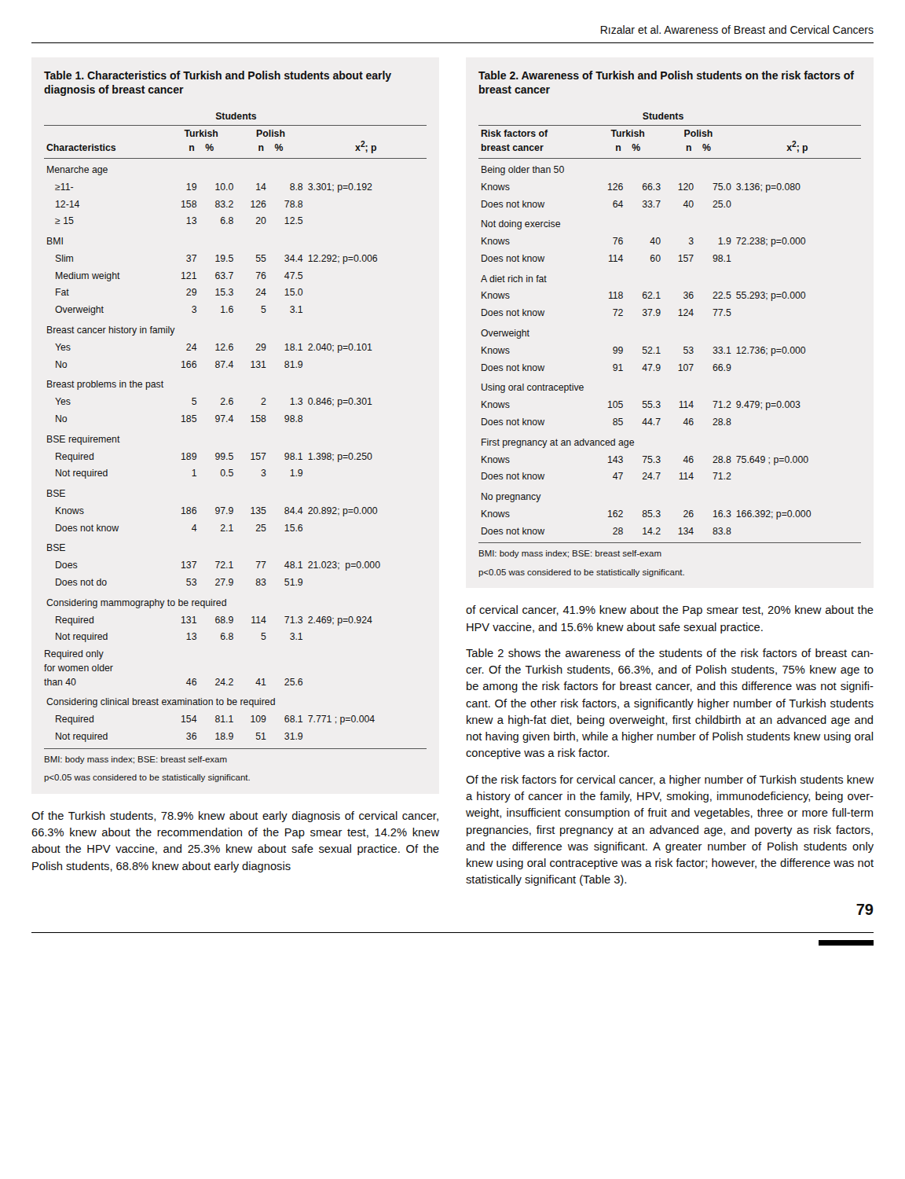Rızalar et al. Awareness of Breast and Cervical Cancers
Table 1. Characteristics of Turkish and Polish students about early diagnosis of breast cancer
| | Students | |
| --- | --- | --- |
| Characteristics | Turkish n % | Polish n % | x 2 ; p |
| Menarche age |
| ≥11- | 19 | 10.0 | 14 | 8.8 | 3.301; p=0.192 |
| 12-14 | 158 | 83.2 | 126 | 78.8 | |
| ≥ 15 | 13 | 6.8 | 20 | 12.5 | |
| BMI |
| Slim | 37 | 19.5 | 55 | 34.4 | 12.292; p=0.006 |
| Medium weight | 121 | 63.7 | 76 | 47.5 | |
| Fat | 29 | 15.3 | 24 | 15.0 | |
| Overweight | 3 | 1.6 | 5 | 3.1 | |
| Breast cancer history in family |
| Yes | 24 | 12.6 | 29 | 18.1 | 2.040; p=0.101 |
| No | 166 | 87.4 | 131 | 81.9 | |
| Breast problems in the past |
| Yes | 5 | 2.6 | 2 | 1.3 | 0.846; p=0.301 |
| No | 185 | 97.4 | 158 | 98.8 | |
| BSE requirement |
| Required | 189 | 99.5 | 157 | 98.1 | 1.398; p=0.250 |
| Not required | 1 | 0.5 | 3 | 1.9 | |
| BSE |
| Knows | 186 | 97.9 | 135 | 84.4 | 20.892; p=0.000 |
| Does not know | 4 | 2.1 | 25 | 15.6 | |
| BSE |
| Does | 137 | 72.1 | 77 | 48.1 | 21.023; p=0.000 |
| Does not do | 53 | 27.9 | 83 | 51.9 | |
| Considering mammography to be required |
| Required | 131 | 68.9 | 114 | 71.3 | 2.469; p=0.924 |
| Not required | 13 | 6.8 | 5 | 3.1 | |
| Required only for women older than 40 | 46 | 24.2 | 41 | 25.6 | |
| Considering clinical breast examination to be required |
| Required | 154 | 81.1 | 109 | 68.1 | 7.771 ; p=0.004 |
| Not required | 36 | 18.9 | 51 | 31.9 | |
BMI: body mass index; BSE: breast self-exam
p<0.05 was considered to be statistically significant.
Of the Turkish students, 78.9% knew about early diagnosis of cervical cancer, 66.3% knew about the recommendation of the Pap smear test, 14.2% knew about the HPV vaccine, and 25.3% knew about safe sexual practice. Of the Polish students, 68.8% knew about early diagnosis
Table 2. Awareness of Turkish and Polish students on the risk factors of breast cancer
| | Students | |
| --- | --- | --- |
| Risk factors of breast cancer | Turkish n % | Polish n % | x 2 ; p |
| Being older than 50 |
| Knows | 126 | 66.3 | 120 | 75.0 | 3.136; p=0.080 |
| Does not know | 64 | 33.7 | 40 | 25.0 | |
| Not doing exercise |
| Knows | 76 | 40 | 3 | 1.9 | 72.238; p=0.000 |
| Does not know | 114 | 60 | 157 | 98.1 | |
| A diet rich in fat |
| Knows | 118 | 62.1 | 36 | 22.5 | 55.293; p=0.000 |
| Does not know | 72 | 37.9 | 124 | 77.5 | |
| Overweight |
| Knows | 99 | 52.1 | 53 | 33.1 | 12.736; p=0.000 |
| Does not know | 91 | 47.9 | 107 | 66.9 | |
| Using oral contraceptive |
| Knows | 105 | 55.3 | 114 | 71.2 | 9.479; p=0.003 |
| Does not know | 85 | 44.7 | 46 | 28.8 | |
| First pregnancy at an advanced age |
| Knows | 143 | 75.3 | 46 | 28.8 | 75.649 ; p=0.000 |
| Does not know | 47 | 24.7 | 114 | 71.2 | |
| No pregnancy |
| Knows | 162 | 85.3 | 26 | 16.3 | 166.392; p=0.000 |
| Does not know | 28 | 14.2 | 134 | 83.8 | |
BMI: body mass index; BSE: breast self-exam
p<0.05 was considered to be statistically significant.
of cervical cancer, 41.9% knew about the Pap smear test, 20% knew about the HPV vaccine, and 15.6% knew about safe sexual practice.
Table 2 shows the awareness of the students of the risk factors of breast cancer. Of the Turkish students, 66.3%, and of Polish students, 75% knew age to be among the risk factors for breast cancer, and this difference was not significant. Of the other risk factors, a significantly higher number of Turkish students knew a high-fat diet, being overweight, first childbirth at an advanced age and not having given birth, while a higher number of Polish students knew using oral conceptive was a risk factor.
Of the risk factors for cervical cancer, a higher number of Turkish students knew a history of cancer in the family, HPV, smoking, immunodeficiency, being overweight, insufficient consumption of fruit and vegetables, three or more full-term pregnancies, first pregnancy at an advanced age, and poverty as risk factors, and the difference was significant. A greater number of Polish students only knew using oral contraceptive was a risk factor; however, the difference was not statistically significant (Table 3).
79